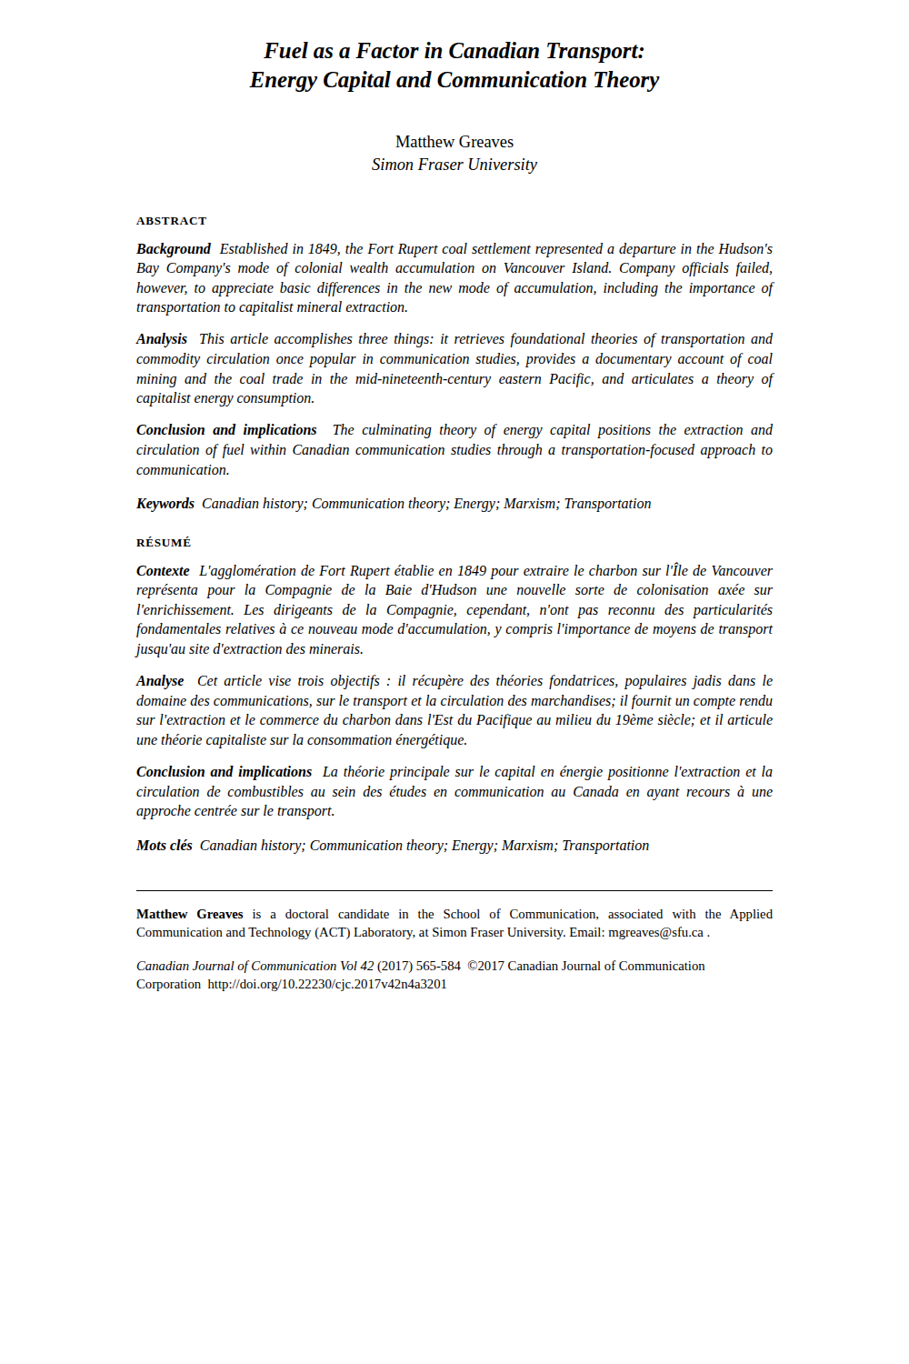Fuel as a Factor in Canadian Transport:
Energy Capital and Communication Theory
Matthew Greaves
Simon Fraser University
Abstract
Background Established in 1849, the Fort Rupert coal settlement represented a departure in the Hudson's Bay Company's mode of colonial wealth accumulation on Vancouver Island. Company officials failed, however, to appreciate basic differences in the new mode of accumulation, including the importance of transportation to capitalist mineral extraction.
Analysis This article accomplishes three things: it retrieves foundational theories of transportation and commodity circulation once popular in communication studies, provides a documentary account of coal mining and the coal trade in the mid-nineteenth-century eastern Pacific, and articulates a theory of capitalist energy consumption.
Conclusion and implications The culminating theory of energy capital positions the extraction and circulation of fuel within Canadian communication studies through a transportation-focused approach to communication.
Keywords Canadian history; Communication theory; Energy; Marxism; Transportation
Résumé
Contexte L'agglomération de Fort Rupert établie en 1849 pour extraire le charbon sur l'Île de Vancouver représenta pour la Compagnie de la Baie d'Hudson une nouvelle sorte de colonisation axée sur l'enrichissement. Les dirigeants de la Compagnie, cependant, n'ont pas reconnu des particularités fondamentales relatives à ce nouveau mode d'accumulation, y compris l'importance de moyens de transport jusqu'au site d'extraction des minerais.
Analyse Cet article vise trois objectifs : il récupère des théories fondatrices, populaires jadis dans le domaine des communications, sur le transport et la circulation des marchandises; il fournit un compte rendu sur l'extraction et le commerce du charbon dans l'Est du Pacifique au milieu du 19ème siècle; et il articule une théorie capitaliste sur la consommation énergétique.
Conclusion and implications La théorie principale sur le capital en énergie positionne l'extraction et la circulation de combustibles au sein des études en communication au Canada en ayant recours à une approche centrée sur le transport.
Mots clés Canadian history; Communication theory; Energy; Marxism; Transportation
Matthew Greaves is a doctoral candidate in the School of Communication, associated with the Applied Communication and Technology (ACT) Laboratory, at Simon Fraser University. Email: mgreaves@sfu.ca .
Canadian Journal of Communication Vol 42 (2017) 565-584 ©2017 Canadian Journal of Communication Corporation http://doi.org/10.22230/cjc.2017v42n4a3201